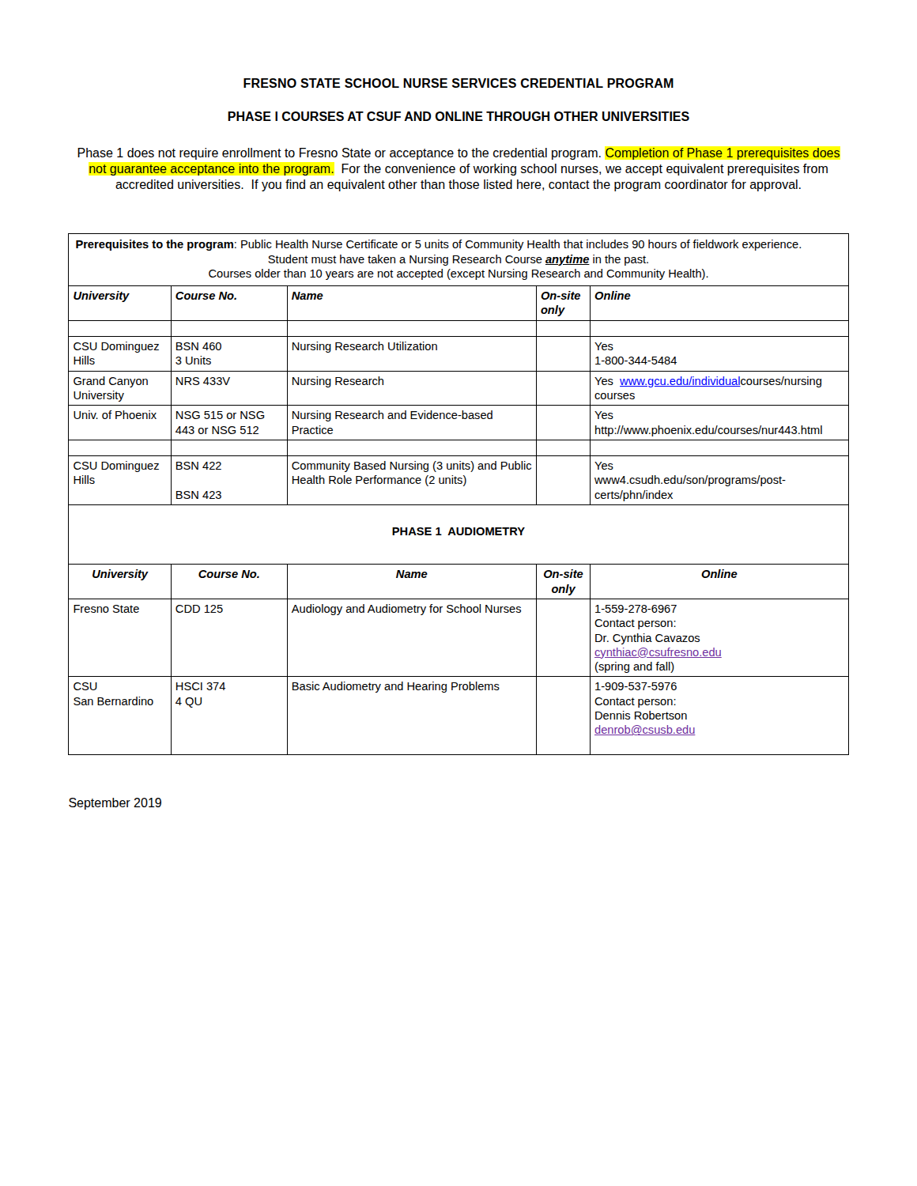FRESNO STATE SCHOOL NURSE SERVICES CREDENTIAL PROGRAM
PHASE l COURSES AT CSUF AND ONLINE THROUGH OTHER UNIVERSITIES
Phase 1 does not require enrollment to Fresno State or acceptance to the credential program. Completion of Phase 1 prerequisites does not guarantee acceptance into the program. For the convenience of working school nurses, we accept equivalent prerequisites from accredited universities. If you find an equivalent other than those listed here, contact the program coordinator for approval.
| Prerequisites to the program : Public Health Nurse Certificate or 5 units of Community Health that includes 90 hours of fieldwork experience. Student must have taken a Nursing Research Course anytime in the past. Courses older than 10 years are not accepted (except Nursing Research and Community Health). |
| University | Course No. | Name | On-site only | Online |
| CSU Dominguez Hills | BSN 460 3 Units | Nursing Research Utilization | | Yes 1-800-344-5484 |
| Grand Canyon University | NRS 433V | Nursing Research | | Yes www.gcu.edu/individual courses/nursing courses |
| Univ. of Phoenix | NSG 515 or NSG 443 or NSG 512 | Nursing Research and Evidence-based Practice | | Yes http://www.phoenix.edu/courses/nur443.html |
| CSU Dominguez Hills | BSN 422 BSN 423 | Community Based Nursing (3 units) and Public Health Role Performance (2 units) | | Yes www4.csudh.edu/son/programs/post-certs/phn/index |
| PHASE 1 AUDIOMETRY |
| University | Course No. | Name | On-site only | Online |
| Fresno State | CDD 125 | Audiology and Audiometry for School Nurses | | 1-559-278-6967 Contact person: Dr. Cynthia Cavazos cynthiac@csufresno.edu (spring and fall) |
| CSU San Bernardino | HSCI 374 4 QU | Basic Audiometry and Hearing Problems | | 1-909-537-5976 Contact person: Dennis Robertson denrob@csusb.edu |
September 2019